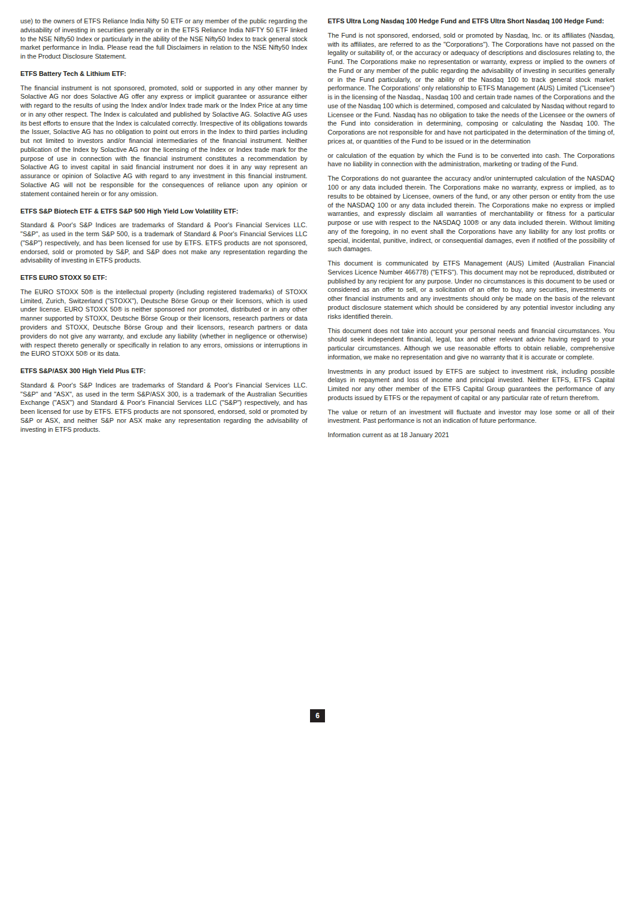use) to the owners of ETFS Reliance India Nifty 50 ETF or any member of the public regarding the advisability of investing in securities generally or in the ETFS Reliance India NIFTY 50 ETF linked to the NSE Nifty50 Index or particularly in the ability of the NSE Nifty50 Index to track general stock market performance in India. Please read the full Disclaimers in relation to the NSE Nifty50 Index in the Product Disclosure Statement.
ETFS Battery Tech & Lithium ETF:
The financial instrument is not sponsored, promoted, sold or supported in any other manner by Solactive AG nor does Solactive AG offer any express or implicit guarantee or assurance either with regard to the results of using the Index and/or Index trade mark or the Index Price at any time or in any other respect. The Index is calculated and published by Solactive AG. Solactive AG uses its best efforts to ensure that the Index is calculated correctly. Irrespective of its obligations towards the Issuer, Solactive AG has no obligation to point out errors in the Index to third parties including but not limited to investors and/or financial intermediaries of the financial instrument. Neither publication of the Index by Solactive AG nor the licensing of the Index or Index trade mark for the purpose of use in connection with the financial instrument constitutes a recommendation by Solactive AG to invest capital in said financial instrument nor does it in any way represent an assurance or opinion of Solactive AG with regard to any investment in this financial instrument. Solactive AG will not be responsible for the consequences of reliance upon any opinion or statement contained herein or for any omission.
ETFS S&P Biotech ETF & ETFS S&P 500 High Yield Low Volatility ETF:
Standard & Poor's S&P Indices are trademarks of Standard & Poor's Financial Services LLC. "S&P", as used in the term S&P 500, is a trademark of Standard & Poor's Financial Services LLC ("S&P") respectively, and has been licensed for use by ETFS. ETFS products are not sponsored, endorsed, sold or promoted by S&P, and S&P does not make any representation regarding the advisability of investing in ETFS products.
ETFS EURO STOXX 50 ETF:
The EURO STOXX 50® is the intellectual property (including registered trademarks) of STOXX Limited, Zurich, Switzerland ("STOXX"), Deutsche Börse Group or their licensors, which is used under license. EURO STOXX 50® is neither sponsored nor promoted, distributed or in any other manner supported by STOXX, Deutsche Börse Group or their licensors, research partners or data providers and STOXX, Deutsche Börse Group and their licensors, research partners or data providers do not give any warranty, and exclude any liability (whether in negligence or otherwise) with respect thereto generally or specifically in relation to any errors, omissions or interruptions in the EURO STOXX 50® or its data.
ETFS S&P/ASX 300 High Yield Plus ETF:
Standard & Poor's S&P Indices are trademarks of Standard & Poor's Financial Services LLC. "S&P" and "ASX", as used in the term S&P/ASX 300, is a trademark of the Australian Securities Exchange ("ASX") and Standard & Poor's Financial Services LLC ("S&P") respectively, and has been licensed for use by ETFS. ETFS products are not sponsored, endorsed, sold or promoted by S&P or ASX, and neither S&P nor ASX make any representation regarding the advisability of investing in ETFS products.
ETFS Ultra Long Nasdaq 100 Hedge Fund and ETFS Ultra Short Nasdaq 100 Hedge Fund:
The Fund is not sponsored, endorsed, sold or promoted by Nasdaq, Inc. or its affiliates (Nasdaq, with its affiliates, are referred to as the "Corporations"). The Corporations have not passed on the legality or suitability of, or the accuracy or adequacy of descriptions and disclosures relating to, the Fund. The Corporations make no representation or warranty, express or implied to the owners of the Fund or any member of the public regarding the advisability of investing in securities generally or in the Fund particularly, or the ability of the Nasdaq 100 to track general stock market performance. The Corporations' only relationship to ETFS Management (AUS) Limited ("Licensee") is in the licensing of the Nasdaq., Nasdaq 100 and certain trade names of the Corporations and the use of the Nasdaq 100 which is determined, composed and calculated by Nasdaq without regard to Licensee or the Fund. Nasdaq has no obligation to take the needs of the Licensee or the owners of the Fund into consideration in determining, composing or calculating the Nasdaq 100. The Corporations are not responsible for and have not participated in the determination of the timing of, prices at, or quantities of the Fund to be issued or in the determination
or calculation of the equation by which the Fund is to be converted into cash. The Corporations have no liability in connection with the administration, marketing or trading of the Fund.
The Corporations do not guarantee the accuracy and/or uninterrupted calculation of the NASDAQ 100 or any data included therein. The Corporations make no warranty, express or implied, as to results to be obtained by Licensee, owners of the fund, or any other person or entity from the use of the NASDAQ 100 or any data included therein. The Corporations make no express or implied warranties, and expressly disclaim all warranties of merchantability or fitness for a particular purpose or use with respect to the NASDAQ 100® or any data included therein. Without limiting any of the foregoing, in no event shall the Corporations have any liability for any lost profits or special, incidental, punitive, indirect, or consequential damages, even if notified of the possibility of such damages.
This document is communicated by ETFS Management (AUS) Limited (Australian Financial Services Licence Number 466778) ("ETFS"). This document may not be reproduced, distributed or published by any recipient for any purpose. Under no circumstances is this document to be used or considered as an offer to sell, or a solicitation of an offer to buy, any securities, investments or other financial instruments and any investments should only be made on the basis of the relevant product disclosure statement which should be considered by any potential investor including any risks identified therein.
This document does not take into account your personal needs and financial circumstances. You should seek independent financial, legal, tax and other relevant advice having regard to your particular circumstances. Although we use reasonable efforts to obtain reliable, comprehensive information, we make no representation and give no warranty that it is accurate or complete.
Investments in any product issued by ETFS are subject to investment risk, including possible delays in repayment and loss of income and principal invested. Neither ETFS, ETFS Capital Limited nor any other member of the ETFS Capital Group guarantees the performance of any products issued by ETFS or the repayment of capital or any particular rate of return therefrom.
The value or return of an investment will fluctuate and investor may lose some or all of their investment. Past performance is not an indication of future performance.
Information current as at 18 January 2021
6